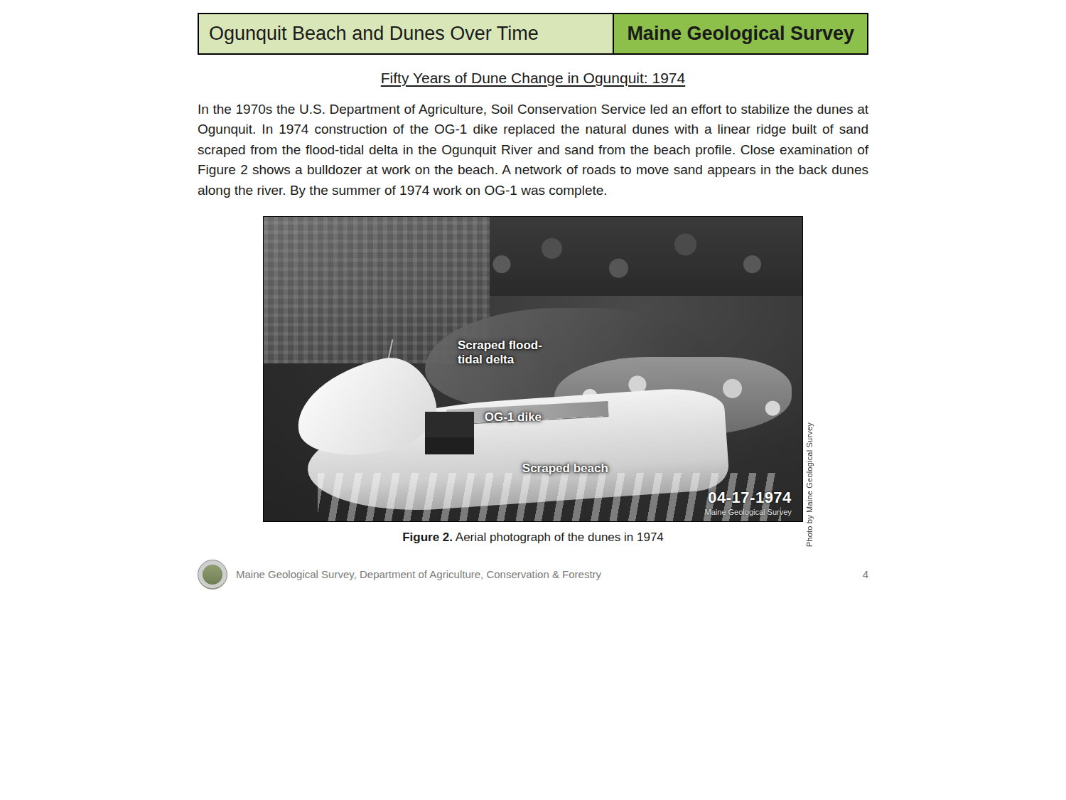Ogunquit Beach and Dunes Over Time
Maine Geological Survey
Fifty Years of Dune Change in Ogunquit: 1974
In the 1970s the U.S. Department of Agriculture, Soil Conservation Service led an effort to stabilize the dunes at Ogunquit. In 1974 construction of the OG-1 dike replaced the natural dunes with a linear ridge built of sand scraped from the flood-tidal delta in the Ogunquit River and sand from the beach profile. Close examination of Figure 2 shows a bulldozer at work on the beach. A network of roads to move sand appears in the back dunes along the river. By the summer of 1974 work on OG-1 was complete.
Scraped flood-
tidal delta
OG-1 dike
Scraped beach
04-17-1974
Maine Geological Survey
Photo by Maine Geological Survey
Figure 2. Aerial photograph of the dunes in 1974
Maine Geological Survey, Department of Agriculture, Conservation & Forestry
4